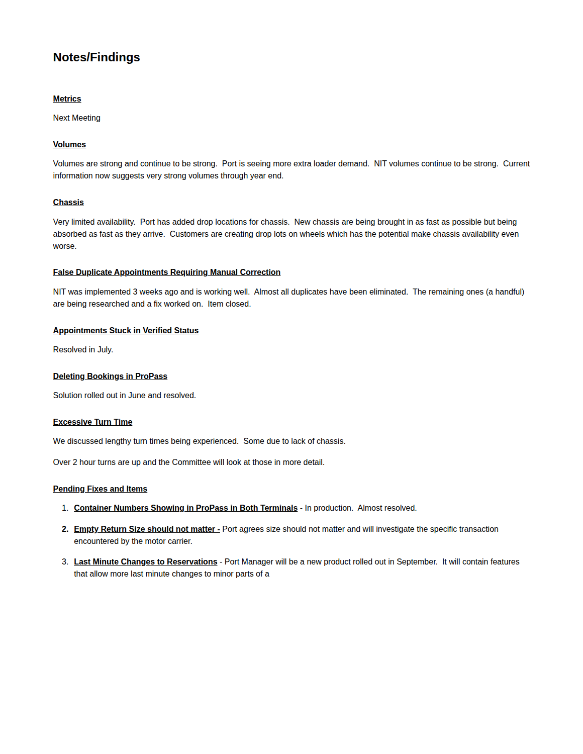Notes/Findings
Metrics
Next Meeting
Volumes
Volumes are strong and continue to be strong. Port is seeing more extra loader demand. NIT volumes continue to be strong. Current information now suggests very strong volumes through year end.
Chassis
Very limited availability. Port has added drop locations for chassis. New chassis are being brought in as fast as possible but being absorbed as fast as they arrive. Customers are creating drop lots on wheels which has the potential make chassis availability even worse.
False Duplicate Appointments Requiring Manual Correction
NIT was implemented 3 weeks ago and is working well. Almost all duplicates have been eliminated. The remaining ones (a handful) are being researched and a fix worked on. Item closed.
Appointments Stuck in Verified Status
Resolved in July.
Deleting Bookings in ProPass
Solution rolled out in June and resolved.
Excessive Turn Time
We discussed lengthy turn times being experienced. Some due to lack of chassis.
Over 2 hour turns are up and the Committee will look at those in more detail.
Pending Fixes and Items
Container Numbers Showing in ProPass in Both Terminals - In production. Almost resolved.
Empty Return Size should not matter - Port agrees size should not matter and will investigate the specific transaction encountered by the motor carrier.
Last Minute Changes to Reservations - Port Manager will be a new product rolled out in September. It will contain features that allow more last minute changes to minor parts of a